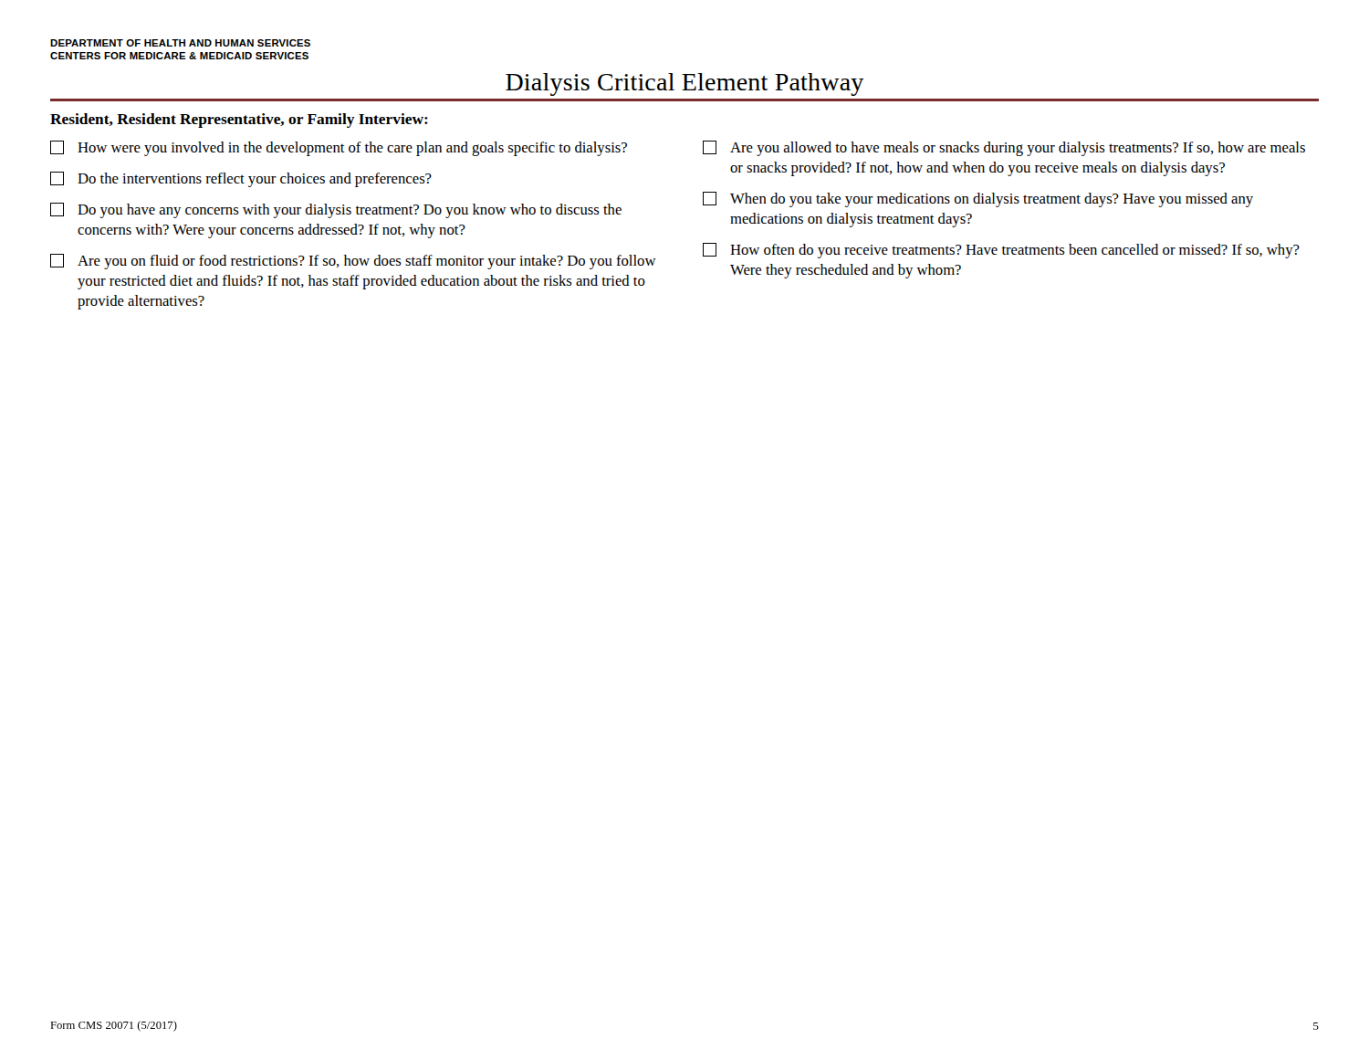DEPARTMENT OF HEALTH AND HUMAN SERVICES
CENTERS FOR MEDICARE & MEDICAID SERVICES
Dialysis Critical Element Pathway
Resident, Resident Representative, or Family Interview:
How were you involved in the development of the care plan and goals specific to dialysis?
Do the interventions reflect your choices and preferences?
Do you have any concerns with your dialysis treatment? Do you know who to discuss the concerns with? Were your concerns addressed? If not, why not?
Are you on fluid or food restrictions? If so, how does staff monitor your intake? Do you follow your restricted diet and fluids? If not, has staff provided education about the risks and tried to provide alternatives?
Are you allowed to have meals or snacks during your dialysis treatments? If so, how are meals or snacks provided? If not, how and when do you receive meals on dialysis days?
When do you take your medications on dialysis treatment days? Have you missed any medications on dialysis treatment days?
How often do you receive treatments? Have treatments been cancelled or missed? If so, why? Were they rescheduled and by whom?
Form CMS 20071 (5/2017) 5